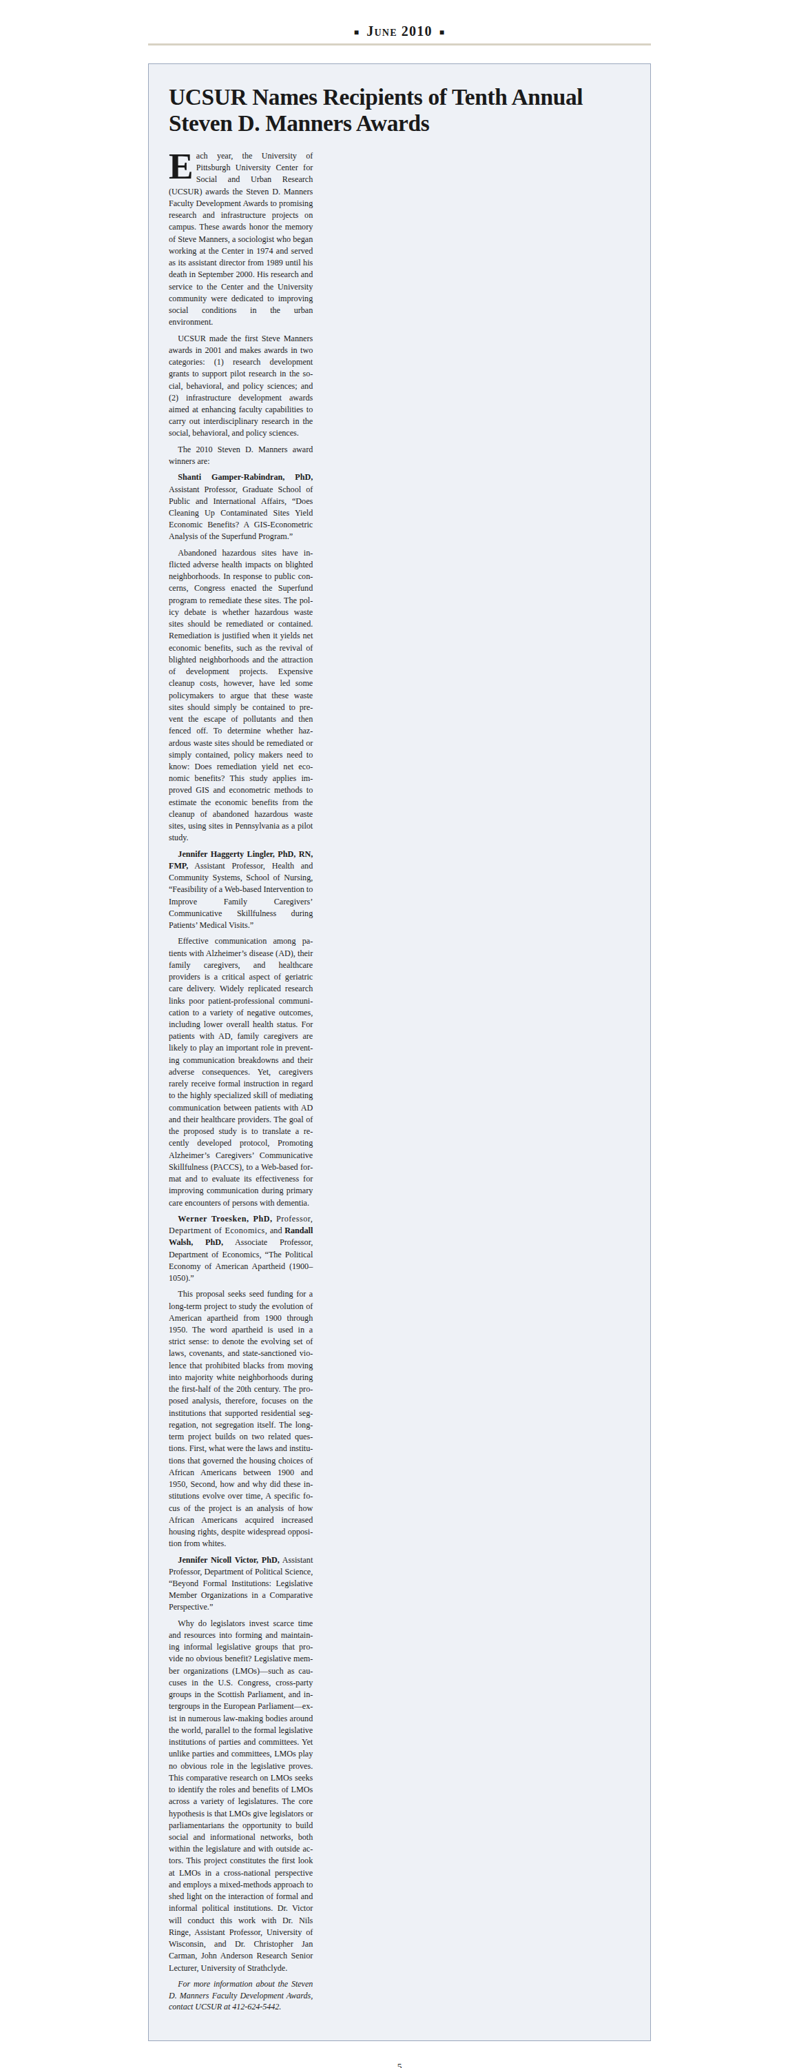■June 2010■
UCSUR Names Recipients of Tenth Annual
Steven D. Manners Awards
Each year, the University of Pittsburgh University Center for Social and Urban Research (UCSUR) awards the Steven D. Manners Faculty Development Awards to promising research and infrastructure projects on campus. These awards honor the memory of Steve Manners, a sociologist who began working at the Center in 1974 and served as its assistant director from 1989 until his death in September 2000. His research and service to the Center and the University community were dedicated to improving social conditions in the urban environment.
UCSUR made the first Steve Manners awards in 2001 and makes awards in two categories: (1) research development grants to support pilot research in the social, behavioral, and policy sciences; and (2) infrastructure development awards aimed at enhancing faculty capabilities to carry out interdisciplinary research in the social, behavioral, and policy sciences.
The 2010 Steven D. Manners award winners are:
Shanti Gamper-Rabindran, PhD, Assistant Professor, Graduate School of Public and International Affairs, “Does Cleaning Up Contaminated Sites Yield Economic Benefits? A GIS-Econometric Analysis of the Superfund Program.”
Abandoned hazardous sites have inflicted adverse health impacts on blighted neighborhoods. In response to public concerns, Congress enacted the Superfund program to remediate these sites. The policy debate is whether hazardous waste sites should be remediated or contained. Remediation is justified when it yields net economic benefits, such as the revival of blighted neighborhoods and the attraction of development projects. Expensive cleanup costs, however, have led some policymakers to argue that these waste sites should simply be contained to prevent the escape of pollutants and then fenced off. To determine whether hazardous waste sites should be remediated or simply contained, policy makers need to know: Does remediation yield net economic benefits? This study applies improved GIS and econometric methods to estimate the economic benefits from the cleanup of abandoned hazardous waste sites, using sites in Pennsylvania as a pilot study.
Jennifer Haggerty Lingler, PhD, RN, FMP, Assistant Professor, Health and Community Systems, School of Nursing, “Feasibility of a Web-based Intervention to Improve Family Caregivers’ Communicative Skillfulness during Patients’ Medical Visits.”
Effective communication among patients with Alzheimer’s disease (AD), their family caregivers, and healthcare providers is a critical aspect of geriatric care delivery. Widely replicated research links poor patient-professional communication to a variety of negative outcomes, including lower overall health status. For patients with AD, family caregivers are likely to play an important role in preventing communication breakdowns and their adverse consequences. Yet, caregivers rarely receive formal instruction in regard to the highly specialized skill of mediating communication between patients with AD and their healthcare providers. The goal of the proposed study is to translate a recently developed protocol, Promoting Alzheimer’s Caregivers’ Communicative Skillfulness (PACCS), to a Web-based format and to evaluate its effectiveness for improving communication during primary care encounters of persons with dementia.
Werner Troesken, PhD, Professor, Department of Economics, and Randall Walsh, PhD, Associate Professor, Department of Economics, “The Political Economy of American Apartheid (1900–1050).”
This proposal seeks seed funding for a long-term project to study the evolution of American apartheid from 1900 through 1950. The word apartheid is used in a strict sense: to denote the evolving set of laws, covenants, and state-sanctioned violence that prohibited blacks from moving into majority white neighborhoods during the first-half of the 20th century. The proposed analysis, therefore, focuses on the institutions that supported residential segregation, not segregation itself. The long-term project builds on two related questions. First, what were the laws and institutions that governed the housing choices of African Americans between 1900 and 1950, Second, how and why did these institutions evolve over time, A specific focus of the project is an analysis of how African Americans acquired increased housing rights, despite widespread opposition from whites.
Jennifer Nicoll Victor, PhD, Assistant Professor, Department of Political Science, “Beyond Formal Institutions: Legislative Member Organizations in a Comparative Perspective.”
Why do legislators invest scarce time and resources into forming and maintaining informal legislative groups that provide no obvious benefit? Legislative member organizations (LMOs)—such as caucuses in the U.S. Congress, cross-party groups in the Scottish Parliament, and intergroups in the European Parliament—exist in numerous law-making bodies around the world, parallel to the formal legislative institutions of parties and committees. Yet unlike parties and committees, LMOs play no obvious role in the legislative proves. This comparative research on LMOs seeks to identify the roles and benefits of LMOs across a variety of legislatures. The core hypothesis is that LMOs give legislators or parliamentarians the opportunity to build social and informational networks, both within the legislature and with outside actors. This project constitutes the first look at LMOs in a cross-national perspective and employs a mixed-methods approach to shed light on the interaction of formal and informal political institutions. Dr. Victor will conduct this work with Dr. Nils Ringe, Assistant Professor, University of Wisconsin, and Dr. Christopher Jan Carman, John Anderson Research Senior Lecturer, University of Strathclyde.
For more information about the Steven D. Manners Faculty Development Awards, contact UCSUR at 412-624-5442.
5